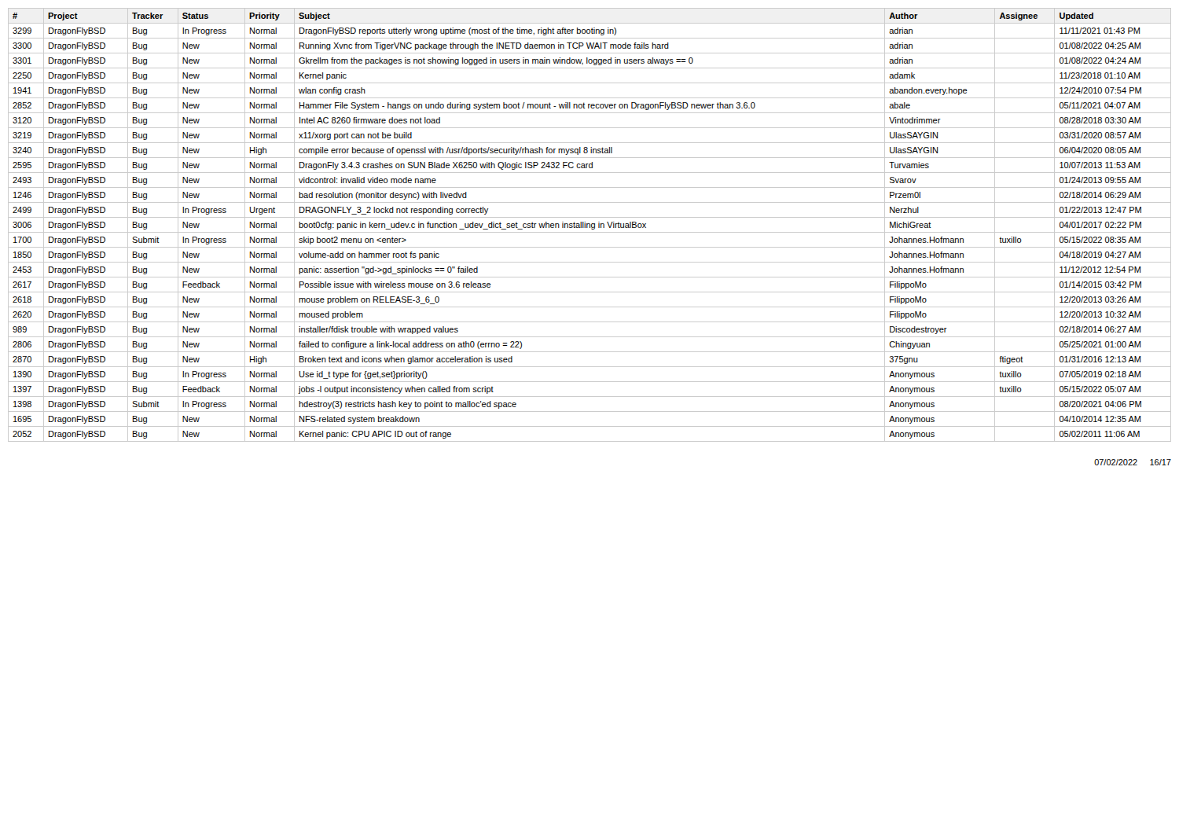| # | Project | Tracker | Status | Priority | Subject | Author | Assignee | Updated |
| --- | --- | --- | --- | --- | --- | --- | --- | --- |
| 3299 | DragonFlyBSD | Bug | In Progress | Normal | DragonFlyBSD reports utterly wrong uptime (most of the time, right after booting in) | adrian | | 11/11/2021 01:43 PM |
| 3300 | DragonFlyBSD | Bug | New | Normal | Running Xvnc from TigerVNC package through the INETD daemon in TCP WAIT mode fails hard | adrian | | 01/08/2022 04:25 AM |
| 3301 | DragonFlyBSD | Bug | New | Normal | Gkrellm from the packages is not showing logged in users in main window, logged in users always == 0 | adrian | | 01/08/2022 04:24 AM |
| 2250 | DragonFlyBSD | Bug | New | Normal | Kernel panic | adamk | | 11/23/2018 01:10 AM |
| 1941 | DragonFlyBSD | Bug | New | Normal | wlan config crash | abandon.every.hope | | 12/24/2010 07:54 PM |
| 2852 | DragonFlyBSD | Bug | New | Normal | Hammer File System - hangs on undo during system boot / mount - will not recover on DragonFlyBSD newer than 3.6.0 | abale | | 05/11/2021 04:07 AM |
| 3120 | DragonFlyBSD | Bug | New | Normal | Intel AC 8260 firmware does not load | Vintodrimmer | | 08/28/2018 03:30 AM |
| 3219 | DragonFlyBSD | Bug | New | Normal | x11/xorg port can not be build | UlasSAYGIN | | 03/31/2020 08:57 AM |
| 3240 | DragonFlyBSD | Bug | New | High | compile error because of openssl with /usr/dports/security/rhash for mysql 8 install | UlasSAYGIN | | 06/04/2020 08:05 AM |
| 2595 | DragonFlyBSD | Bug | New | Normal | DragonFly 3.4.3 crashes on SUN Blade X6250 with Qlogic ISP 2432 FC card | Turvamies | | 10/07/2013 11:53 AM |
| 2493 | DragonFlyBSD | Bug | New | Normal | vidcontrol: invalid video mode name | Svarov | | 01/24/2013 09:55 AM |
| 1246 | DragonFlyBSD | Bug | New | Normal | bad resolution (monitor desync) with livedvd | Przem0l | | 02/18/2014 06:29 AM |
| 2499 | DragonFlyBSD | Bug | In Progress | Urgent | DRAGONFLY_3_2 lockd not responding correctly | Nerzhul | | 01/22/2013 12:47 PM |
| 3006 | DragonFlyBSD | Bug | New | Normal | boot0cfg: panic in kern_udev.c in function _udev_dict_set_cstr when installing in VirtualBox | MichiGreat | | 04/01/2017 02:22 PM |
| 1700 | DragonFlyBSD | Submit | In Progress | Normal | skip boot2 menu on <enter> | Johannes.Hofmann | tuxillo | 05/15/2022 08:35 AM |
| 1850 | DragonFlyBSD | Bug | New | Normal | volume-add on hammer root fs panic | Johannes.Hofmann | | 04/18/2019 04:27 AM |
| 2453 | DragonFlyBSD | Bug | New | Normal | panic: assertion "gd->gd_spinlocks == 0" failed | Johannes.Hofmann | | 11/12/2012 12:54 PM |
| 2617 | DragonFlyBSD | Bug | Feedback | Normal | Possible issue with wireless mouse on 3.6 release | FilippoMo | | 01/14/2015 03:42 PM |
| 2618 | DragonFlyBSD | Bug | New | Normal | mouse problem on RELEASE-3_6_0 | FilippoMo | | 12/20/2013 03:26 AM |
| 2620 | DragonFlyBSD | Bug | New | Normal | moused problem | FilippoMo | | 12/20/2013 10:32 AM |
| 989 | DragonFlyBSD | Bug | New | Normal | installer/fdisk trouble with wrapped values | Discodestroyer | | 02/18/2014 06:27 AM |
| 2806 | DragonFlyBSD | Bug | New | Normal | failed to configure a link-local address on ath0 (errno = 22) | Chingyuan | | 05/25/2021 01:00 AM |
| 2870 | DragonFlyBSD | Bug | New | High | Broken text and icons when glamor acceleration is used | 375gnu | ftigeot | 01/31/2016 12:13 AM |
| 1390 | DragonFlyBSD | Bug | In Progress | Normal | Use id_t type for {get,set}priority() | Anonymous | tuxillo | 07/05/2019 02:18 AM |
| 1397 | DragonFlyBSD | Bug | Feedback | Normal | jobs -l output inconsistency when called from script | Anonymous | tuxillo | 05/15/2022 05:07 AM |
| 1398 | DragonFlyBSD | Submit | In Progress | Normal | hdestroy(3) restricts hash key to point to malloc'ed space | Anonymous | | 08/20/2021 04:06 PM |
| 1695 | DragonFlyBSD | Bug | New | Normal | NFS-related system breakdown | Anonymous | | 04/10/2014 12:35 AM |
| 2052 | DragonFlyBSD | Bug | New | Normal | Kernel panic: CPU APIC ID out of range | Anonymous | | 05/02/2011 11:06 AM |
07/02/2022 16/17